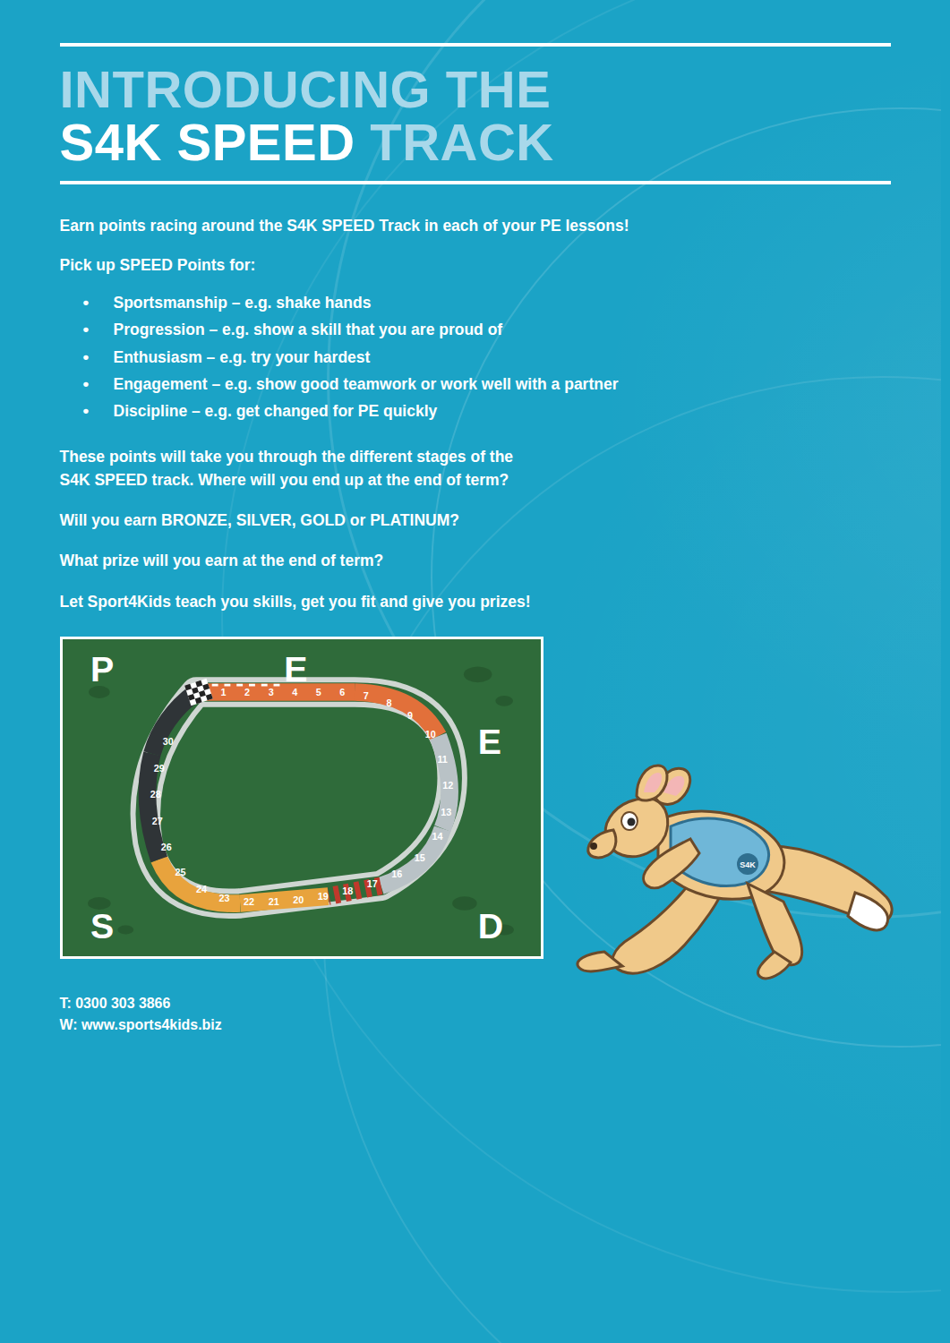Introducing the S4K SPEED Track
Earn points racing around the S4K SPEED Track in each of your PE lessons!
Pick up SPEED Points for:
Sportsmanship – e.g. shake hands
Progression – e.g. show a skill that you are proud of
Enthusiasm – e.g. try your hardest
Engagement – e.g. show good teamwork or work well with a partner
Discipline – e.g. get changed for PE quickly
These points will take you through the different stages of the
S4K SPEED track. Where will you end up at the end of term?
Will you earn BRONZE, SILVER, GOLD or PLATINUM?
What prize will you earn at the end of term?
Let Sport4Kids teach you skills, get you fit and give you prizes!
1 2 3 4 5 6 7 8 9 10 11 12 13 14 15 16 17 18 19 20 21 22 23 24 25 26 27 28 29 30 P E E D S
S4K
T: 0300 303 3866
W: www.sports4kids.biz